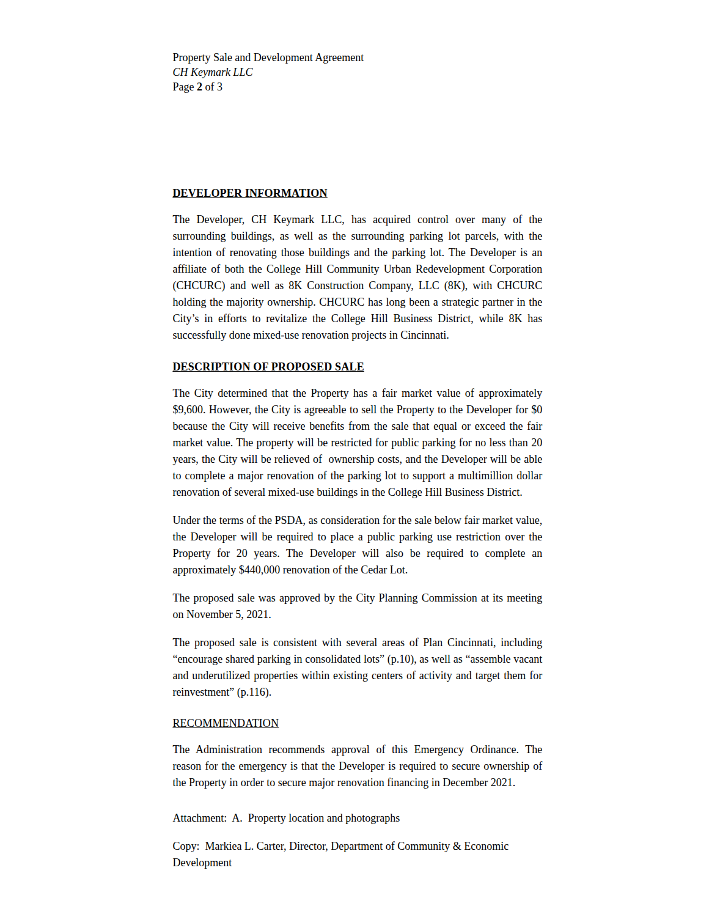Property Sale and Development Agreement
CH Keymark LLC
Page 2 of 3
DEVELOPER INFORMATION
The Developer, CH Keymark LLC, has acquired control over many of the surrounding buildings, as well as the surrounding parking lot parcels, with the intention of renovating those buildings and the parking lot. The Developer is an affiliate of both the College Hill Community Urban Redevelopment Corporation (CHCURC) and well as 8K Construction Company, LLC (8K), with CHCURC holding the majority ownership. CHCURC has long been a strategic partner in the City’s in efforts to revitalize the College Hill Business District, while 8K has successfully done mixed-use renovation projects in Cincinnati.
DESCRIPTION OF PROPOSED SALE
The City determined that the Property has a fair market value of approximately $9,600. However, the City is agreeable to sell the Property to the Developer for $0 because the City will receive benefits from the sale that equal or exceed the fair market value. The property will be restricted for public parking for no less than 20 years, the City will be relieved of ownership costs, and the Developer will be able to complete a major renovation of the parking lot to support a multimillion dollar renovation of several mixed-use buildings in the College Hill Business District.
Under the terms of the PSDA, as consideration for the sale below fair market value, the Developer will be required to place a public parking use restriction over the Property for 20 years. The Developer will also be required to complete an approximately $440,000 renovation of the Cedar Lot.
The proposed sale was approved by the City Planning Commission at its meeting on November 5, 2021.
The proposed sale is consistent with several areas of Plan Cincinnati, including “encourage shared parking in consolidated lots” (p.10), as well as “assemble vacant and underutilized properties within existing centers of activity and target them for reinvestment” (p.116).
RECOMMENDATION
The Administration recommends approval of this Emergency Ordinance. The reason for the emergency is that the Developer is required to secure ownership of the Property in order to secure major renovation financing in December 2021.
Attachment: A. Property location and photographs
Copy: Markiea L. Carter, Director, Department of Community & Economic Development